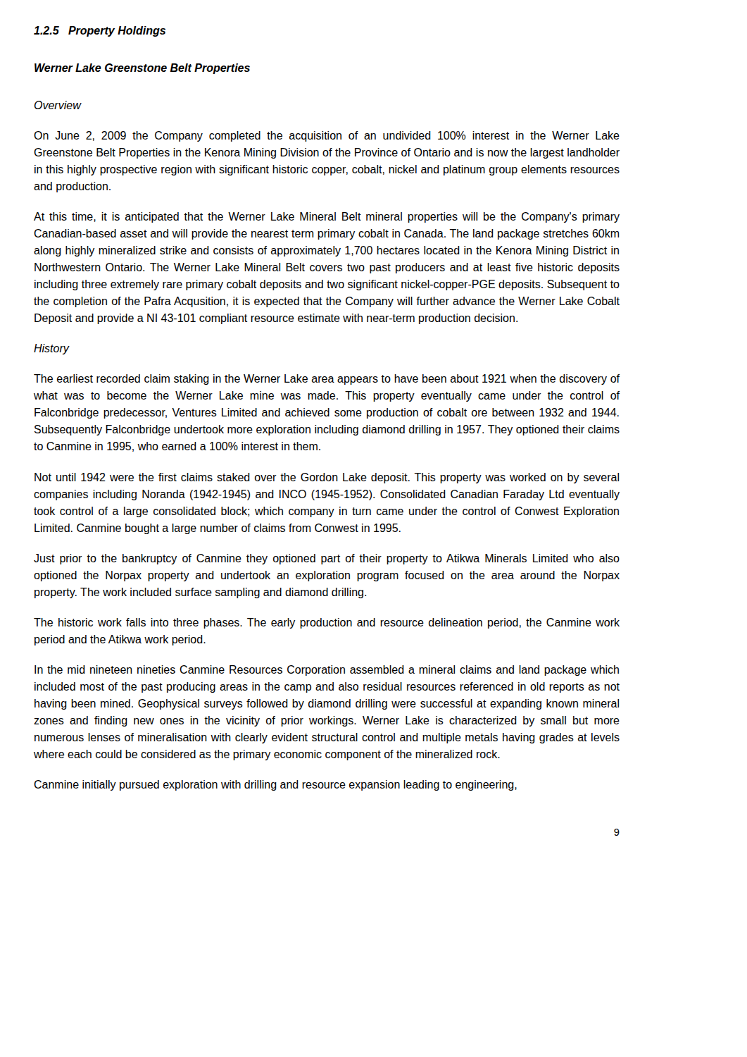1.2.5 Property Holdings
Werner Lake Greenstone Belt Properties
Overview
On June 2, 2009 the Company completed the acquisition of an undivided 100% interest in the Werner Lake Greenstone Belt Properties in the Kenora Mining Division of the Province of Ontario and is now the largest landholder in this highly prospective region with significant historic copper, cobalt, nickel and platinum group elements resources and production.
At this time, it is anticipated that the Werner Lake Mineral Belt mineral properties will be the Company's primary Canadian-based asset and will provide the nearest term primary cobalt in Canada. The land package stretches 60km along highly mineralized strike and consists of approximately 1,700 hectares located in the Kenora Mining District in Northwestern Ontario. The Werner Lake Mineral Belt covers two past producers and at least five historic deposits including three extremely rare primary cobalt deposits and two significant nickel-copper-PGE deposits. Subsequent to the completion of the Pafra Acqusition, it is expected that the Company will further advance the Werner Lake Cobalt Deposit and provide a NI 43-101 compliant resource estimate with near-term production decision.
History
The earliest recorded claim staking in the Werner Lake area appears to have been about 1921 when the discovery of what was to become the Werner Lake mine was made. This property eventually came under the control of Falconbridge predecessor, Ventures Limited and achieved some production of cobalt ore between 1932 and 1944. Subsequently Falconbridge undertook more exploration including diamond drilling in 1957. They optioned their claims to Canmine in 1995, who earned a 100% interest in them.
Not until 1942 were the first claims staked over the Gordon Lake deposit. This property was worked on by several companies including Noranda (1942-1945) and INCO (1945-1952). Consolidated Canadian Faraday Ltd eventually took control of a large consolidated block; which company in turn came under the control of Conwest Exploration Limited. Canmine bought a large number of claims from Conwest in 1995.
Just prior to the bankruptcy of Canmine they optioned part of their property to Atikwa Minerals Limited who also optioned the Norpax property and undertook an exploration program focused on the area around the Norpax property. The work included surface sampling and diamond drilling.
The historic work falls into three phases. The early production and resource delineation period, the Canmine work period and the Atikwa work period.
In the mid nineteen nineties Canmine Resources Corporation assembled a mineral claims and land package which included most of the past producing areas in the camp and also residual resources referenced in old reports as not having been mined. Geophysical surveys followed by diamond drilling were successful at expanding known mineral zones and finding new ones in the vicinity of prior workings. Werner Lake is characterized by small but more numerous lenses of mineralisation with clearly evident structural control and multiple metals having grades at levels where each could be considered as the primary economic component of the mineralized rock.
Canmine initially pursued exploration with drilling and resource expansion leading to engineering,
9